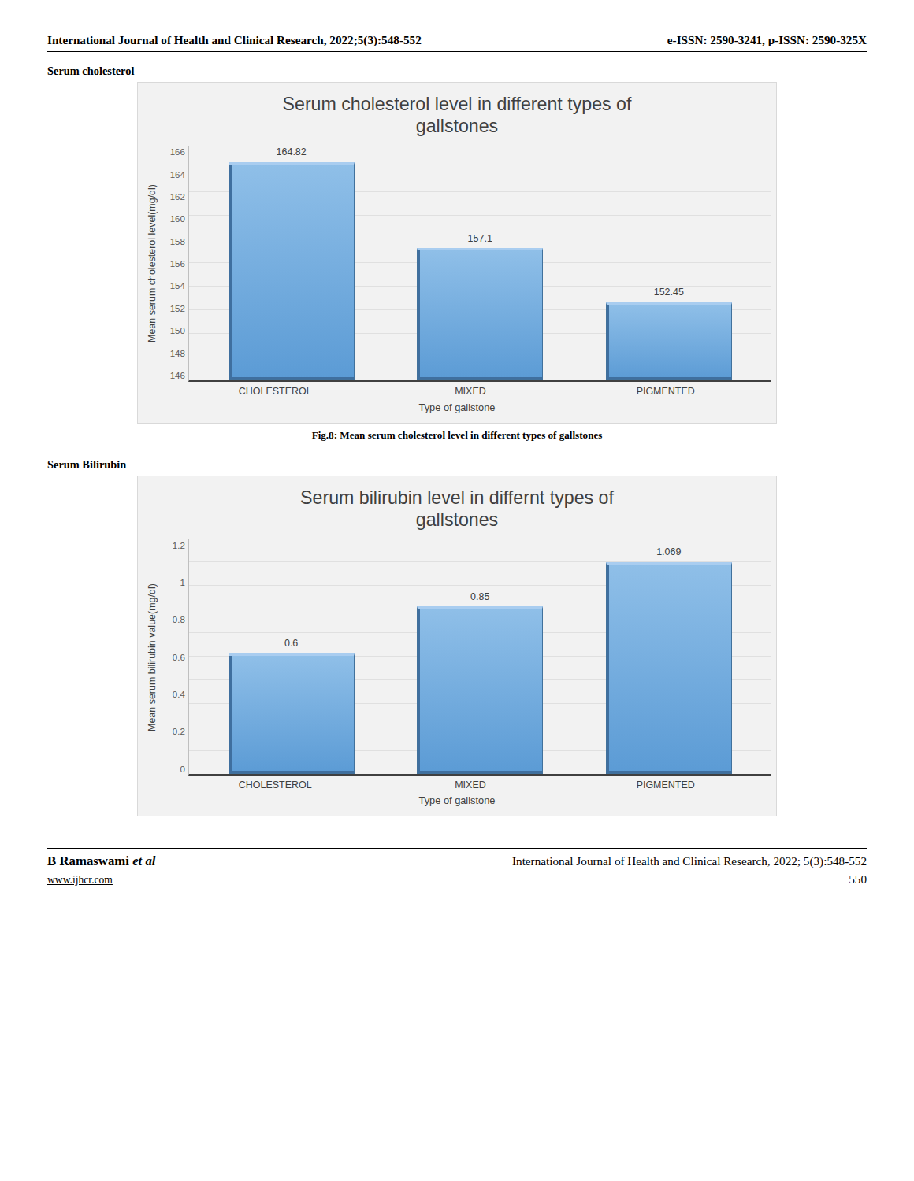International Journal of Health and Clinical Research, 2022;5(3):548-552
e-ISSN: 2590-3241, p-ISSN: 2590-325X
Serum cholesterol
Serum cholesterol level in different types of
gallstones
Mean serum cholesterol level(mg/dl)
166 164 162 160 158 156 154 152 150 148 146
164.82
157.1
152.45
CHOLESTEROL MIXED PIGMENTED
Type of gallstone
Fig.8: Mean serum cholesterol level in different types of gallstones
Serum Bilirubin
Serum bilirubin level in differnt types of
gallstones
Mean serum bilirubin value(mg/dl)
1.2 1 0.8 0.6 0.4 0.2 0
0.6
0.85
1.069
CHOLESTEROL MIXED PIGMENTED
Type of gallstone
B Ramaswami et al
International Journal of Health and Clinical Research, 2022; 5(3):548-552
www.ijhcr.com
550